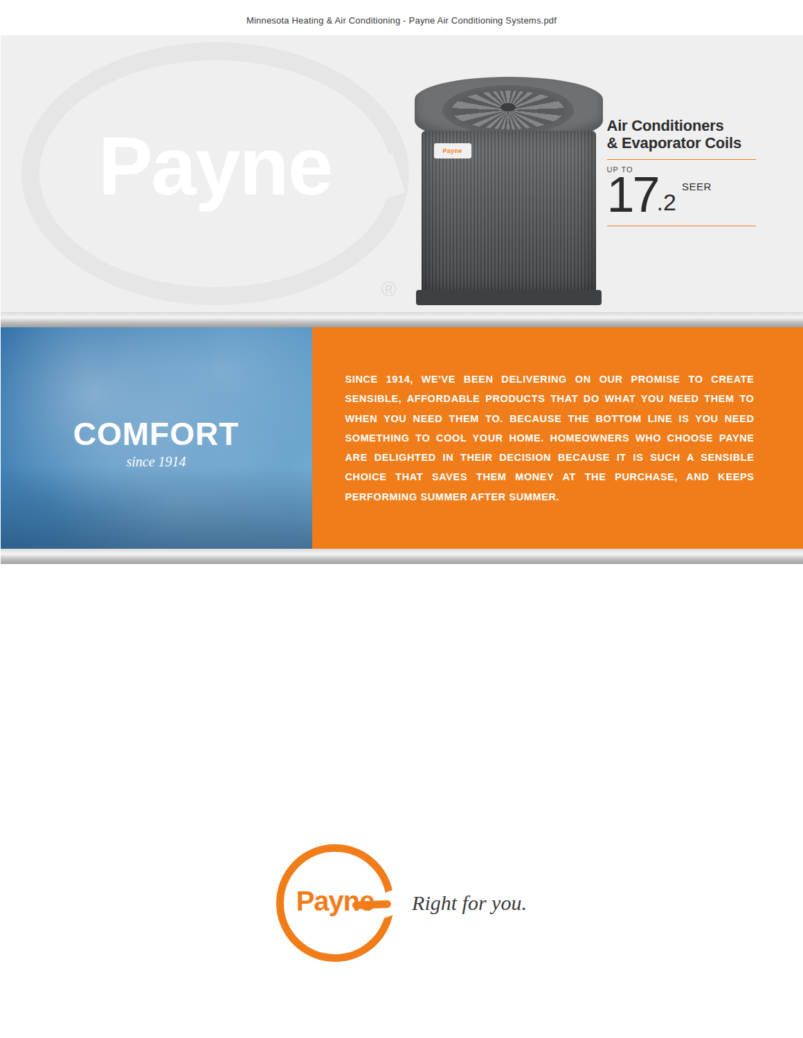Minnesota Heating & Air Conditioning - Payne Air Conditioning Systems.pdf
Payne
®
Payne
Air Conditioners
& Evaporator Coils
UP TO
17.2 SEER
COMFORT
since 1914
Since 1914, we've been delivering on our promise to create sensible, affordable products that do what you need them to when you need them to. Because the bottom line is you need something to cool your home. Homeowners who choose Payne are delighted in their decision because it is such a sensible choice that saves them money at the purchase, and keeps performing summer after summer.
Payne
®
Right for you.